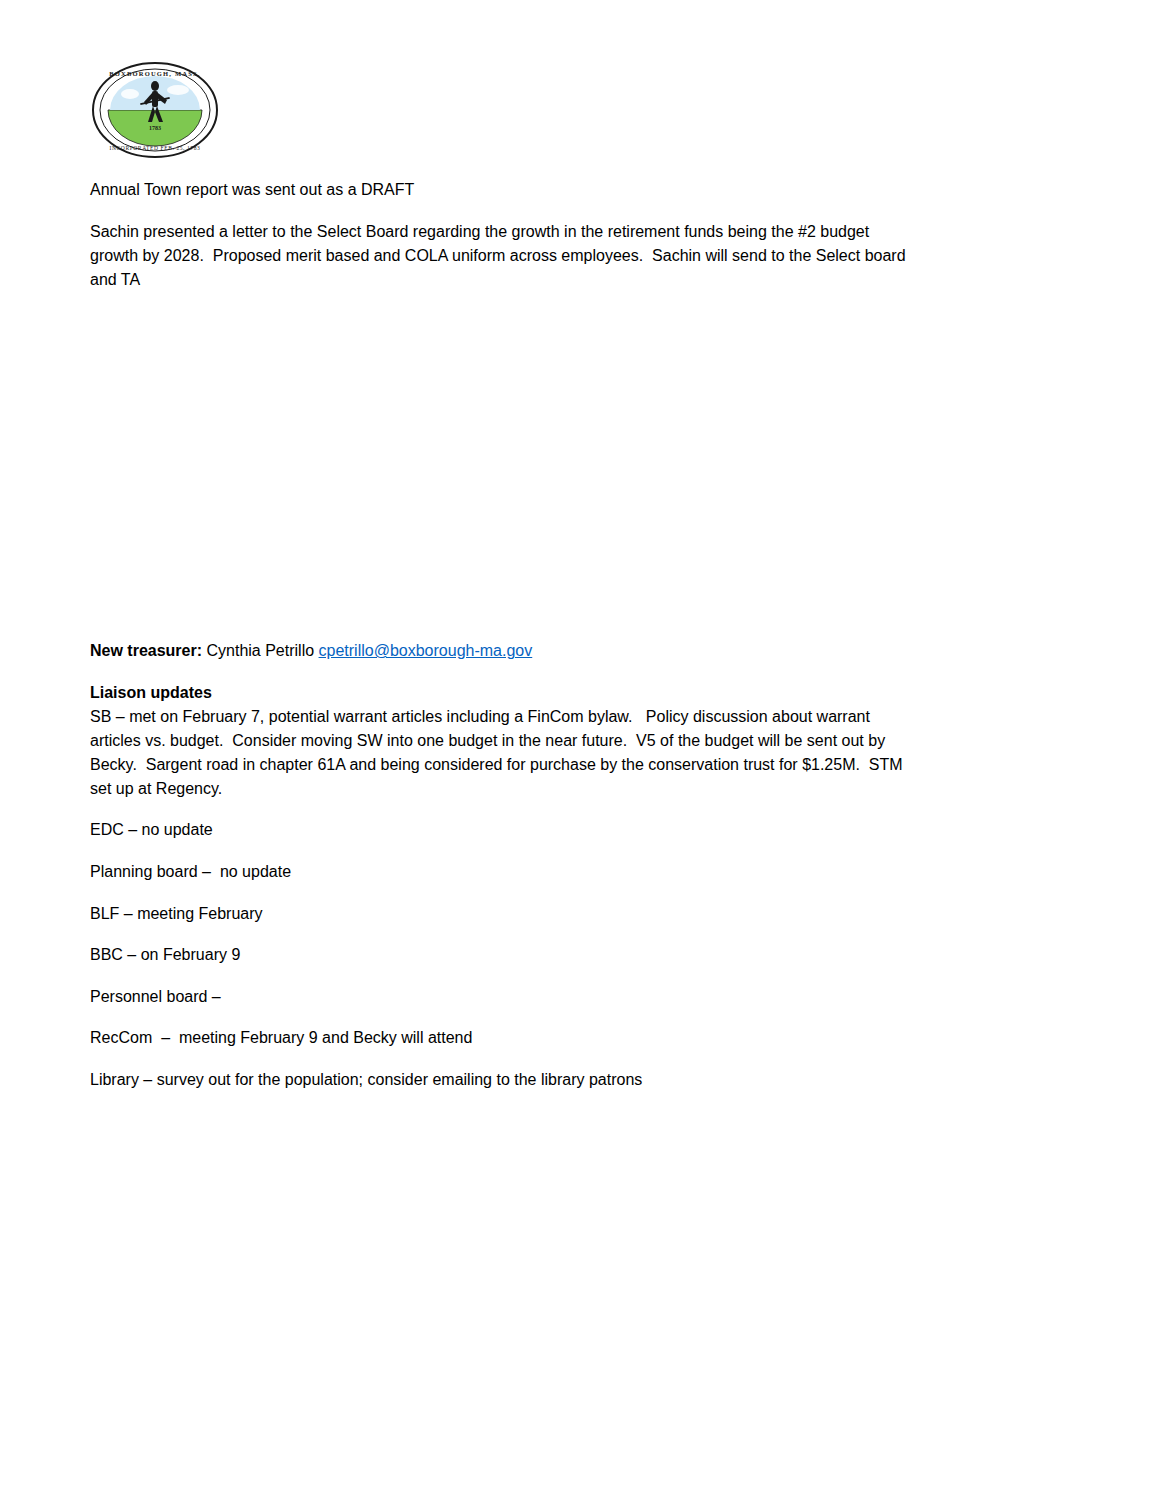BOXBOROUGH, MASS. INCORPORATED FEB. 25, 1783 1783
Annual Town report was sent out as a DRAFT
Sachin presented a letter to the Select Board regarding the growth in the retirement funds being the #2 budget growth by 2028. Proposed merit based and COLA uniform across employees. Sachin will send to the Select board and TA
New treasurer: Cynthia Petrillo cpetrillo@boxborough-ma.gov
Liaison updates
SB – met on February 7, potential warrant articles including a FinCom bylaw. Policy discussion about warrant articles vs. budget. Consider moving SW into one budget in the near future. V5 of the budget will be sent out by Becky. Sargent road in chapter 61A and being considered for purchase by the conservation trust for $1.25M. STM set up at Regency.
EDC – no update
Planning board – no update
BLF – meeting February
BBC – on February 9
Personnel board –
RecCom – meeting February 9 and Becky will attend
Library – survey out for the population; consider emailing to the library patrons